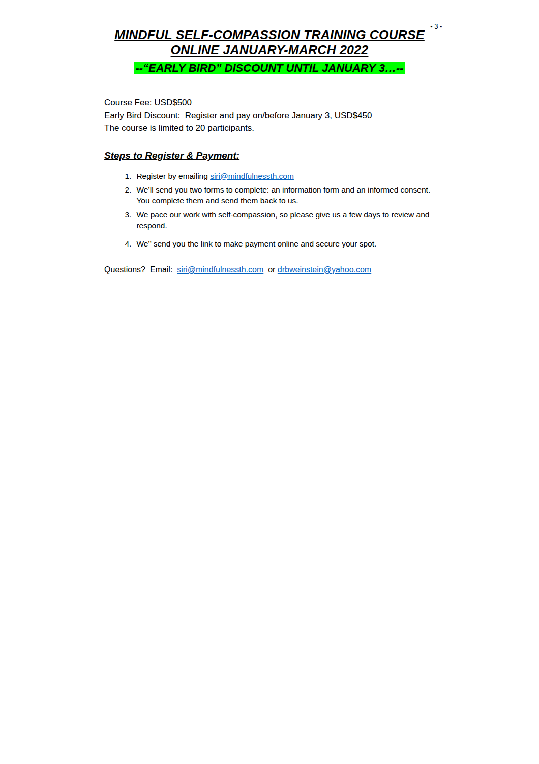- 3 -
MINDFUL SELF-COMPASSION TRAINING COURSE
ONLINE JANUARY-MARCH 2022
--“EARLY BIRD” DISCOUNT UNTIL JANUARY 3…--
Course Fee: USD$500
Early Bird Discount: Register and pay on/before January 3, USD$450
The course is limited to 20 participants.
Steps to Register & Payment:
Register by emailing siri@mindfulnessth.com
We’ll send you two forms to complete: an information form and an informed consent. You complete them and send them back to us.
We pace our work with self-compassion, so please give us a few days to review and respond.
We’’ send you the link to make payment online and secure your spot.
Questions? Email: siri@mindfulnessth.com or drbweinstein@yahoo.com